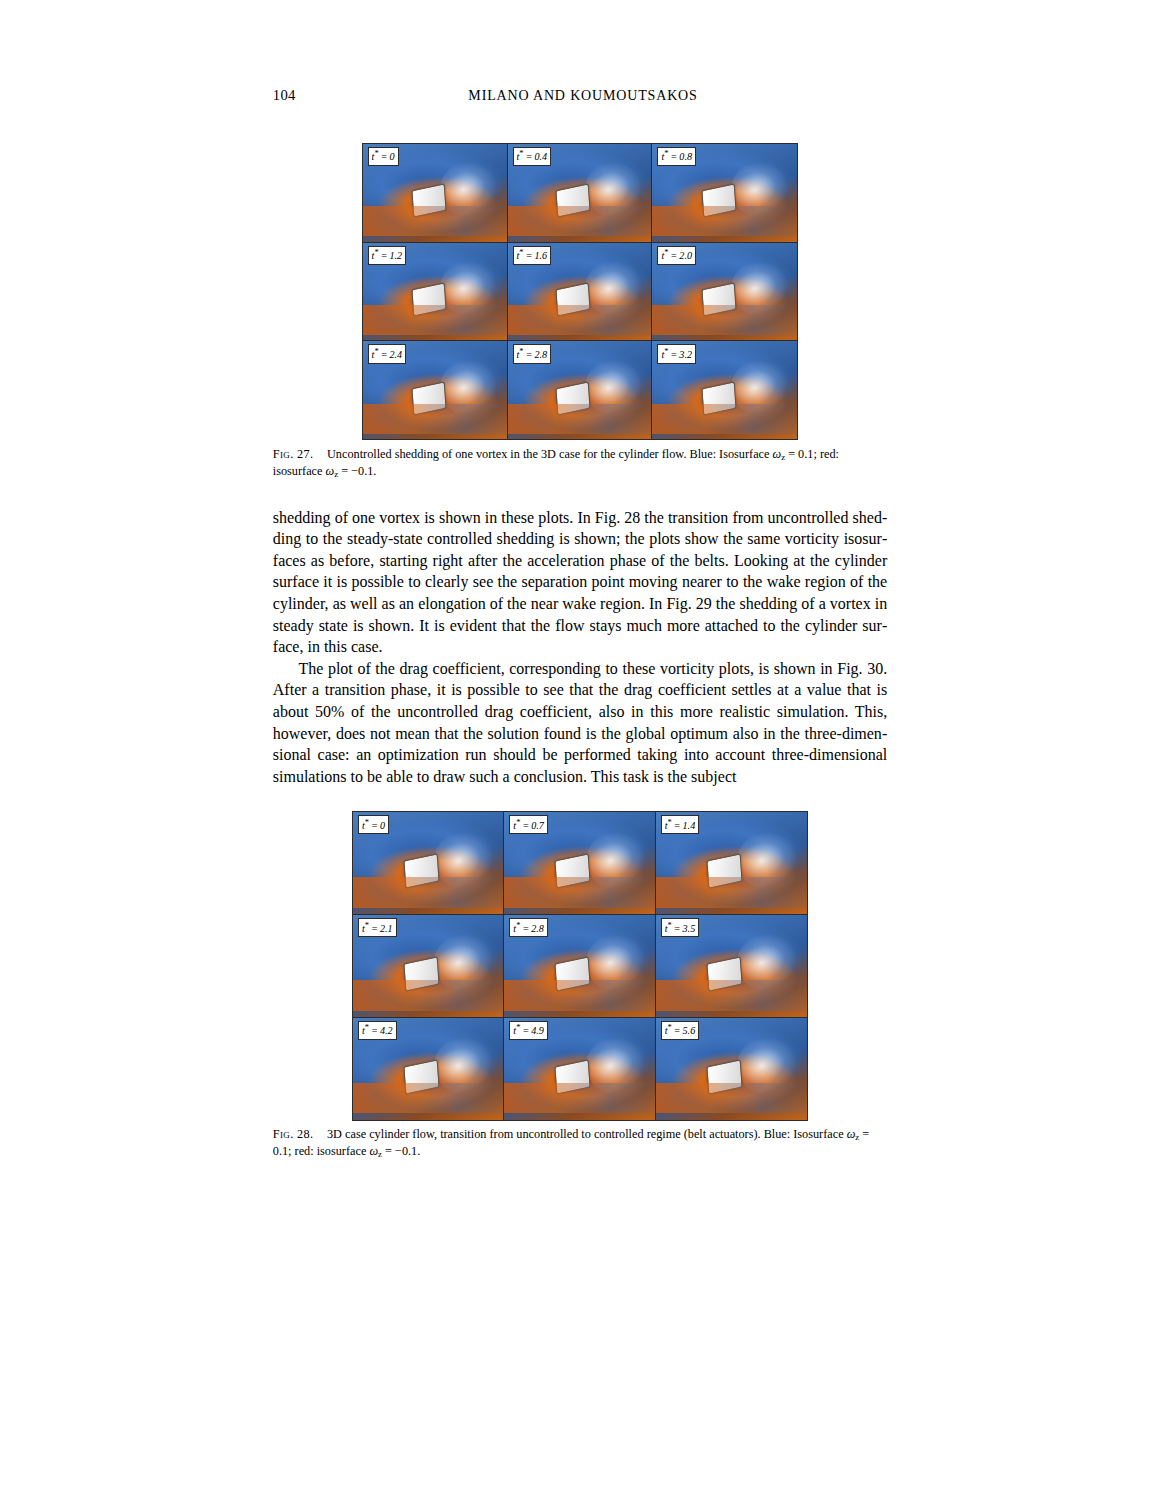104 Milano and Koumoutsakos
t* = 0
t* = 0.4
t* = 0.8
t* = 1.2
t* = 1.6
t* = 2.0
t* = 2.4
t* = 2.8
t* = 3.2
Fig. 27. Uncontrolled shedding of one vortex in the 3D case for the cylinder flow. Blue: Isosurface ωz = 0.1; red: isosurface ωz = −0.1.
shedding of one vortex is shown in these plots. In Fig. 28 the transition from uncontrolled shedding to the steady-state controlled shedding is shown; the plots show the same vorticity isosurfaces as before, starting right after the acceleration phase of the belts. Looking at the cylinder surface it is possible to clearly see the separation point moving nearer to the wake region of the cylinder, as well as an elongation of the near wake region. In Fig. 29 the shedding of a vortex in steady state is shown. It is evident that the flow stays much more attached to the cylinder surface, in this case.
The plot of the drag coefficient, corresponding to these vorticity plots, is shown in Fig. 30. After a transition phase, it is possible to see that the drag coefficient settles at a value that is about 50% of the uncontrolled drag coefficient, also in this more realistic simulation. This, however, does not mean that the solution found is the global optimum also in the three-dimensional case: an optimization run should be performed taking into account three-dimensional simulations to be able to draw such a conclusion. This task is the subject
t* = 0
t* = 0.7
t* = 1.4
t* = 2.1
t* = 2.8
t* = 3.5
t* = 4.2
t* = 4.9
t* = 5.6
Fig. 28. 3D case cylinder flow, transition from uncontrolled to controlled regime (belt actuators). Blue: Isosurface ωz = 0.1; red: isosurface ωz = −0.1.